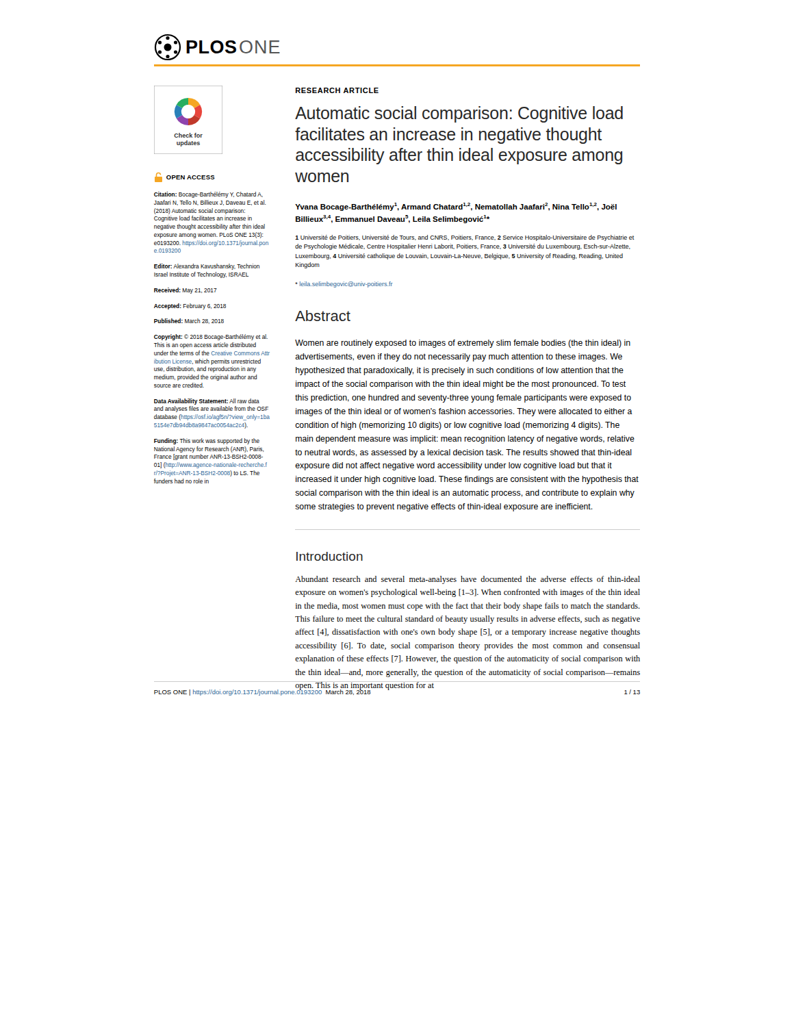PLOS ONE
Check for updates
OPEN ACCESS
Citation: Bocage-Barthélémy Y, Chatard A, Jaafari N, Tello N, Billieux J, Daveau E, et al. (2018) Automatic social comparison: Cognitive load facilitates an increase in negative thought accessibility after thin ideal exposure among women. PLoS ONE 13(3): e0193200. https://doi.org/10.1371/journal.pone.0193200
Editor: Alexandra Kavushansky, Technion Israel Institute of Technology, ISRAEL
Received: May 21, 2017
Accepted: February 6, 2018
Published: March 28, 2018
Copyright: © 2018 Bocage-Barthélémy et al. This is an open access article distributed under the terms of the Creative Commons Attribution License, which permits unrestricted use, distribution, and reproduction in any medium, provided the original author and source are credited.
Data Availability Statement: All raw data and analyses files are available from the OSF database (https://osf.io/agf5n/?view_only=1ba5154e7db94db8a9847ac0054ac2c4).
Funding: This work was supported by the National Agency for Research (ANR), Paris, France [grant number ANR-13-BSH2-0008-01] (http://www.agence-nationale-recherche.fr/?Projet=ANR-13-BSH2-0008) to LS. The funders had no role in
RESEARCH ARTICLE
Automatic social comparison: Cognitive load facilitates an increase in negative thought accessibility after thin ideal exposure among women
Yvana Bocage-Barthélémy1, Armand Chatard1,2, Nematollah Jaafari2, Nina Tello1,2, Joël Billieux3,4, Emmanuel Daveau5, Leila Selimbegović1*
1 Université de Poitiers, Université de Tours, and CNRS, Poitiers, France, 2 Service Hospitalo-Universitaire de Psychiatrie et de Psychologie Médicale, Centre Hospitalier Henri Laborit, Poitiers, France, 3 Université du Luxembourg, Esch-sur-Alzette, Luxembourg, 4 Université catholique de Louvain, Louvain-La-Neuve, Belgique, 5 University of Reading, Reading, United Kingdom
* leila.selimbegovic@univ-poitiers.fr
Abstract
Women are routinely exposed to images of extremely slim female bodies (the thin ideal) in advertisements, even if they do not necessarily pay much attention to these images. We hypothesized that paradoxically, it is precisely in such conditions of low attention that the impact of the social comparison with the thin ideal might be the most pronounced. To test this prediction, one hundred and seventy-three young female participants were exposed to images of the thin ideal or of women's fashion accessories. They were allocated to either a condition of high (memorizing 10 digits) or low cognitive load (memorizing 4 digits). The main dependent measure was implicit: mean recognition latency of negative words, relative to neutral words, as assessed by a lexical decision task. The results showed that thin-ideal exposure did not affect negative word accessibility under low cognitive load but that it increased it under high cognitive load. These findings are consistent with the hypothesis that social comparison with the thin ideal is an automatic process, and contribute to explain why some strategies to prevent negative effects of thin-ideal exposure are inefficient.
Introduction
Abundant research and several meta-analyses have documented the adverse effects of thin-ideal exposure on women's psychological well-being [1–3]. When confronted with images of the thin ideal in the media, most women must cope with the fact that their body shape fails to match the standards. This failure to meet the cultural standard of beauty usually results in adverse effects, such as negative affect [4], dissatisfaction with one's own body shape [5], or a temporary increase negative thoughts accessibility [6]. To date, social comparison theory provides the most common and consensual explanation of these effects [7]. However, the question of the automaticity of social comparison with the thin ideal—and, more generally, the question of the automaticity of social comparison—remains open. This is an important question for at
PLOS ONE | https://doi.org/10.1371/journal.pone.0193200 March 28, 2018
1 / 13